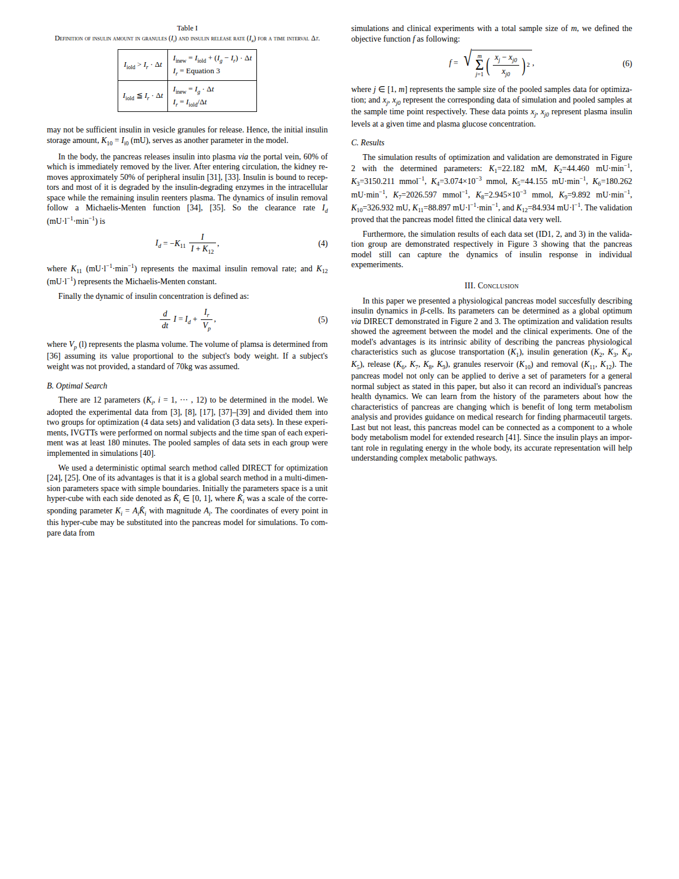Table I Definition of insulin amount in granules (Ii) and insulin release rate (Ir) for a time interval Δt.
| I iold > I r · Δ t | I inew = I iold + ( I g − I r ) · Δ t I r = Equation 3 |
| I iold ≦ I r · Δ t | I inew = I g · Δ t I r = I iold /Δ t |
may not be sufficient insulin in vesicle granules for release. Hence, the initial insulin storage amount, K 10 = Ii0 (mU), serves as another parameter in the model.
In the body, the pancreas releases insulin into plasma via the portal vein, 60% of which is immediately removed by the liver. After entering circulation, the kidney removes approximately 50% of peripheral insulin [31], [33]. Insulin is bound to receptors and most of it is degraded by the insulin-degrading enzymes in the intracellular space while the remaining insulin reenters plasma. The dynamics of insulin removal follow a Michaelis-Menten function [34], [35]. So the clearance rate Id (mU·l−1·min−1) is
Id = −K 11 II + K 12,
(4)
where K 11 (mU·l−1·min−1) represents the maximal insulin removal rate; and K 12 (mU·l−1) represents the Michaelis-Menten constant.
Finally the dynamic of insulin concentration is defined as:
ddt I = Id + Ir Vp,
(5)
where Vp (l) represents the plasma volume. The volume of plamsa is determined from [36] assuming its value proportional to the subject's body weight. If a subject's weight was not provided, a standard of 70kg was assumed.
B. Optimal Search
There are 12 parameters (Ki, i = 1, ··· , 12) to be determined in the model. We adopted the experimental data from [3], [8], [17], [37]–[39] and divided them into two groups for optimization (4 data sets) and validation (3 data sets). In these experiments, IVGTTs were performed on normal subjects and the time span of each experiment was at least 180 minutes. The pooled samples of data sets in each group were implemented in simulations [40].
We used a deterministic optimal search method called DIRECT for optimization [24], [25]. One of its advantages is that it is a global search method in a multi-dimension parameters space with simple boundaries. Initially the parameters space is a unit hyper-cube with each side denoted as K̂i ∈ [0, 1], where K̂i was a scale of the corresponding parameter Ki = Ai K̂i with magnitude Ai. The coordinates of every point in this hyper-cube may be substituted into the pancreas model for simulations. To compare data from
simulations and clinical experiments with a total sample size of m, we defined the objective function f as following:
f = √ m Σ j=1 ( xj − xj0 xj0 ) 2 ,
(6)
where j ∈ [1, m] represents the sample size of the pooled samples data for optimization; and xj, xj0 represent the corresponding data of simulation and pooled samples at the sample time point respectively. These data points xj, xj0 represent plasma insulin levels at a given time and plasma glucose concentration.
C. Results
The simulation results of optimization and validation are demonstrated in Figure 2 with the determined parameters: K 1=22.182 mM, K 2=44.460 mU·min−1, K 3=3150.211 mmol−1, K 4=3.074×10−3 mmol, K 5=44.155 mU·min−1, K 6=180.262 mU·min−1, K 7=2026.597 mmol−1, K 8=2.945×10−3 mmol, K 9=9.892 mU·min−1, K 10=326.932 mU, K 11=88.897 mU·l−1·min−1, and K 12=84.934 mU·l−1. The validation proved that the pancreas model fitted the clinical data very well.
Furthermore, the simulation results of each data set (ID1, 2, and 3) in the validation group are demonstrated respectively in Figure 3 showing that the pancreas model still can capture the dynamics of insulin response in individual expemeriments.
III. Conclusion
In this paper we presented a physiological pancreas model succesfully describing insulin dynamics in β-cells. Its parameters can be determined as a global optimum via DIRECT demonstrated in Figure 2 and 3. The optimization and validation results showed the agreement between the model and the clinical experiments. One of the model's advantages is its intrinsic ability of describing the pancreas physiological characteristics such as glucose transportation (K 1), insulin generation (K 2, K 3, K 4, K 5), release (K 6, K 7, K 8, K 9), granules reservoir (K 10) and removal (K 11, K 12). The pancreas model not only can be applied to derive a set of parameters for a general normal subject as stated in this paper, but also it can record an individual's pancreas health dynamics. We can learn from the history of the parameters about how the characteristics of pancreas are changing which is benefit of long term metabolism analysis and provides guidance on medical research for finding pharmaceutil targets. Last but not least, this pancreas model can be connected as a component to a whole body metabolism model for extended research [41]. Since the insulin plays an important role in regulating energy in the whole body, its accurate representation will help understanding complex metabolic pathways.